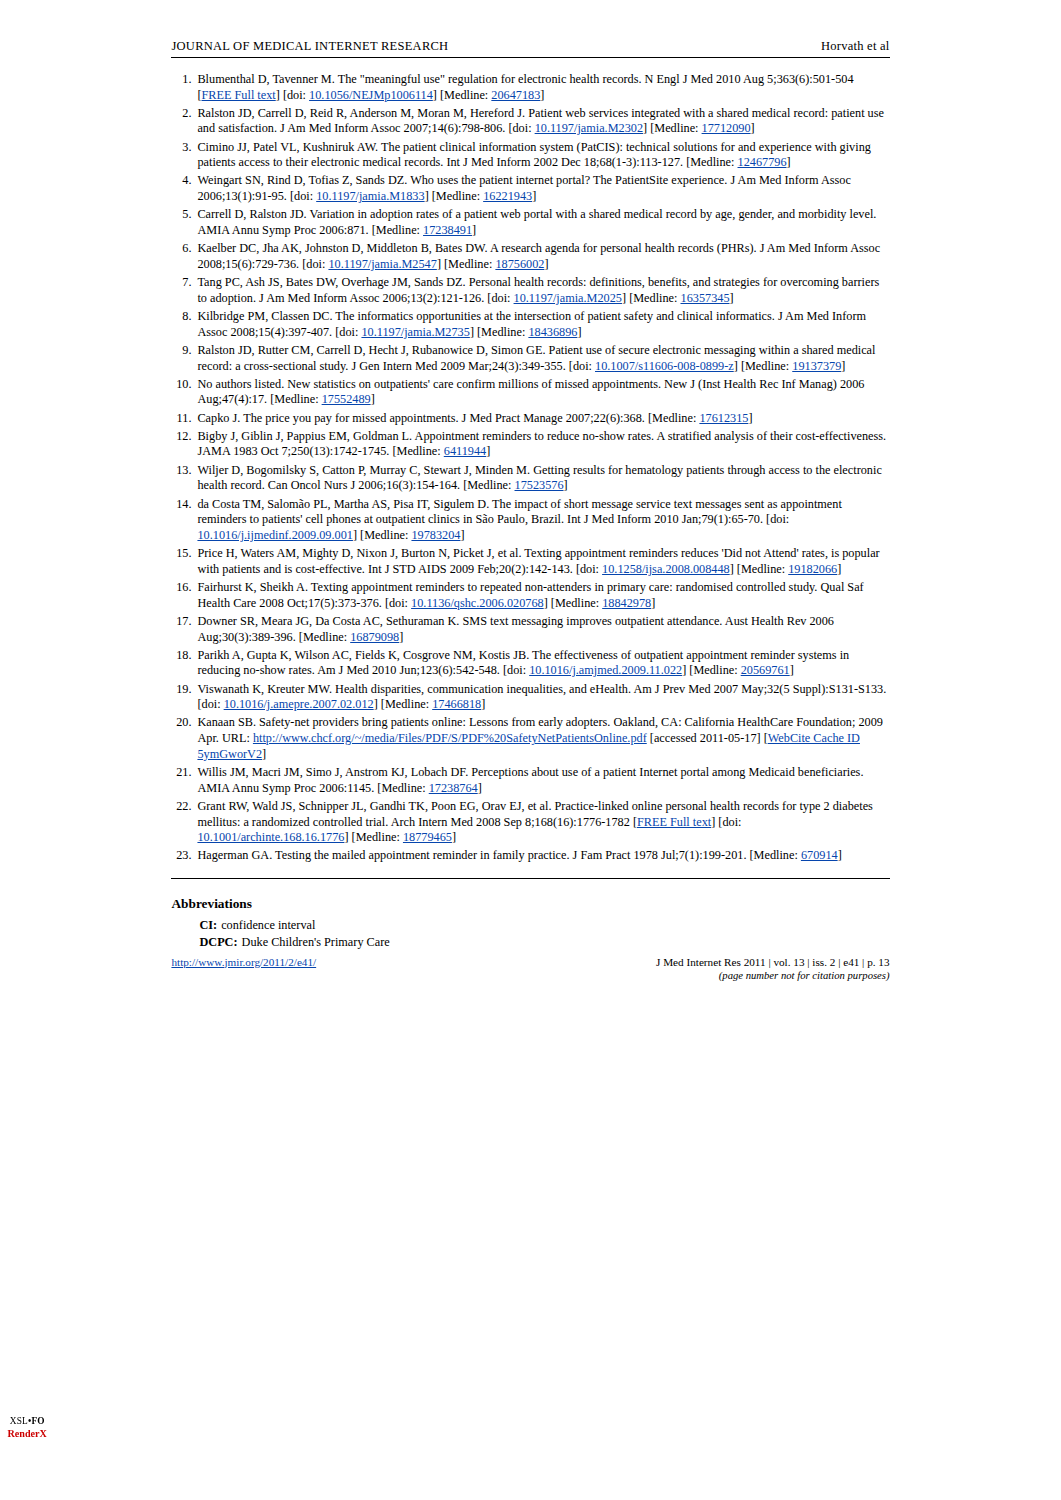Journal of Medical Internet Research Horvath et al
Blumenthal D, Tavenner M. The "meaningful use" regulation for electronic health records. N Engl J Med 2010 Aug 5;363(6):501-504 [FREE Full text] [doi: 10.1056/NEJMp1006114] [Medline: 20647183]
Ralston JD, Carrell D, Reid R, Anderson M, Moran M, Hereford J. Patient web services integrated with a shared medical record: patient use and satisfaction. J Am Med Inform Assoc 2007;14(6):798-806. [doi: 10.1197/jamia.M2302] [Medline: 17712090]
Cimino JJ, Patel VL, Kushniruk AW. The patient clinical information system (PatCIS): technical solutions for and experience with giving patients access to their electronic medical records. Int J Med Inform 2002 Dec 18;68(1-3):113-127. [Medline: 12467796]
Weingart SN, Rind D, Tofias Z, Sands DZ. Who uses the patient internet portal? The PatientSite experience. J Am Med Inform Assoc 2006;13(1):91-95. [doi: 10.1197/jamia.M1833] [Medline: 16221943]
Carrell D, Ralston JD. Variation in adoption rates of a patient web portal with a shared medical record by age, gender, and morbidity level. AMIA Annu Symp Proc 2006:871. [Medline: 17238491]
Kaelber DC, Jha AK, Johnston D, Middleton B, Bates DW. A research agenda for personal health records (PHRs). J Am Med Inform Assoc 2008;15(6):729-736. [doi: 10.1197/jamia.M2547] [Medline: 18756002]
Tang PC, Ash JS, Bates DW, Overhage JM, Sands DZ. Personal health records: definitions, benefits, and strategies for overcoming barriers to adoption. J Am Med Inform Assoc 2006;13(2):121-126. [doi: 10.1197/jamia.M2025] [Medline: 16357345]
Kilbridge PM, Classen DC. The informatics opportunities at the intersection of patient safety and clinical informatics. J Am Med Inform Assoc 2008;15(4):397-407. [doi: 10.1197/jamia.M2735] [Medline: 18436896]
Ralston JD, Rutter CM, Carrell D, Hecht J, Rubanowice D, Simon GE. Patient use of secure electronic messaging within a shared medical record: a cross-sectional study. J Gen Intern Med 2009 Mar;24(3):349-355. [doi: 10.1007/s11606-008-0899-z] [Medline: 19137379]
No authors listed. New statistics on outpatients' care confirm millions of missed appointments. New J (Inst Health Rec Inf Manag) 2006 Aug;47(4):17. [Medline: 17552489]
Capko J. The price you pay for missed appointments. J Med Pract Manage 2007;22(6):368. [Medline: 17612315]
Bigby J, Giblin J, Pappius EM, Goldman L. Appointment reminders to reduce no-show rates. A stratified analysis of their cost-effectiveness. JAMA 1983 Oct 7;250(13):1742-1745. [Medline: 6411944]
Wiljer D, Bogomilsky S, Catton P, Murray C, Stewart J, Minden M. Getting results for hematology patients through access to the electronic health record. Can Oncol Nurs J 2006;16(3):154-164. [Medline: 17523576]
da Costa TM, Salomão PL, Martha AS, Pisa IT, Sigulem D. The impact of short message service text messages sent as appointment reminders to patients' cell phones at outpatient clinics in São Paulo, Brazil. Int J Med Inform 2010 Jan;79(1):65-70. [doi: 10.1016/j.ijmedinf.2009.09.001] [Medline: 19783204]
Price H, Waters AM, Mighty D, Nixon J, Burton N, Picket J, et al. Texting appointment reminders reduces 'Did not Attend' rates, is popular with patients and is cost-effective. Int J STD AIDS 2009 Feb;20(2):142-143. [doi: 10.1258/ijsa.2008.008448] [Medline: 19182066]
Fairhurst K, Sheikh A. Texting appointment reminders to repeated non-attenders in primary care: randomised controlled study. Qual Saf Health Care 2008 Oct;17(5):373-376. [doi: 10.1136/qshc.2006.020768] [Medline: 18842978]
Downer SR, Meara JG, Da Costa AC, Sethuraman K. SMS text messaging improves outpatient attendance. Aust Health Rev 2006 Aug;30(3):389-396. [Medline: 16879098]
Parikh A, Gupta K, Wilson AC, Fields K, Cosgrove NM, Kostis JB. The effectiveness of outpatient appointment reminder systems in reducing no-show rates. Am J Med 2010 Jun;123(6):542-548. [doi: 10.1016/j.amjmed.2009.11.022] [Medline: 20569761]
Viswanath K, Kreuter MW. Health disparities, communication inequalities, and eHealth. Am J Prev Med 2007 May;32(5 Suppl):S131-S133. [doi: 10.1016/j.amepre.2007.02.012] [Medline: 17466818]
Kanaan SB. Safety-net providers bring patients online: Lessons from early adopters. Oakland, CA: California HealthCare Foundation; 2009 Apr. URL: http://www.chcf.org/~/media/Files/PDF/S/PDF%20SafetyNetPatientsOnline.pdf [accessed 2011-05-17] [WebCite Cache ID 5ymGworV2]
Willis JM, Macri JM, Simo J, Anstrom KJ, Lobach DF. Perceptions about use of a patient Internet portal among Medicaid beneficiaries. AMIA Annu Symp Proc 2006:1145. [Medline: 17238764]
Grant RW, Wald JS, Schnipper JL, Gandhi TK, Poon EG, Orav EJ, et al. Practice-linked online personal health records for type 2 diabetes mellitus: a randomized controlled trial. Arch Intern Med 2008 Sep 8;168(16):1776-1782 [FREE Full text] [doi: 10.1001/archinte.168.16.1776] [Medline: 18779465]
Hagerman GA. Testing the mailed appointment reminder in family practice. J Fam Pract 1978 Jul;7(1):199-201. [Medline: 670914]
Abbreviations
CI:
confidence interval
DCPC:
Duke Children's Primary Care
http://www.jmir.org/2011/2/e41/
J Med Internet Res 2011 | vol. 13 | iss. 2 | e41 | p. 13
(page number not for citation purposes)
XSL•FO
RenderX